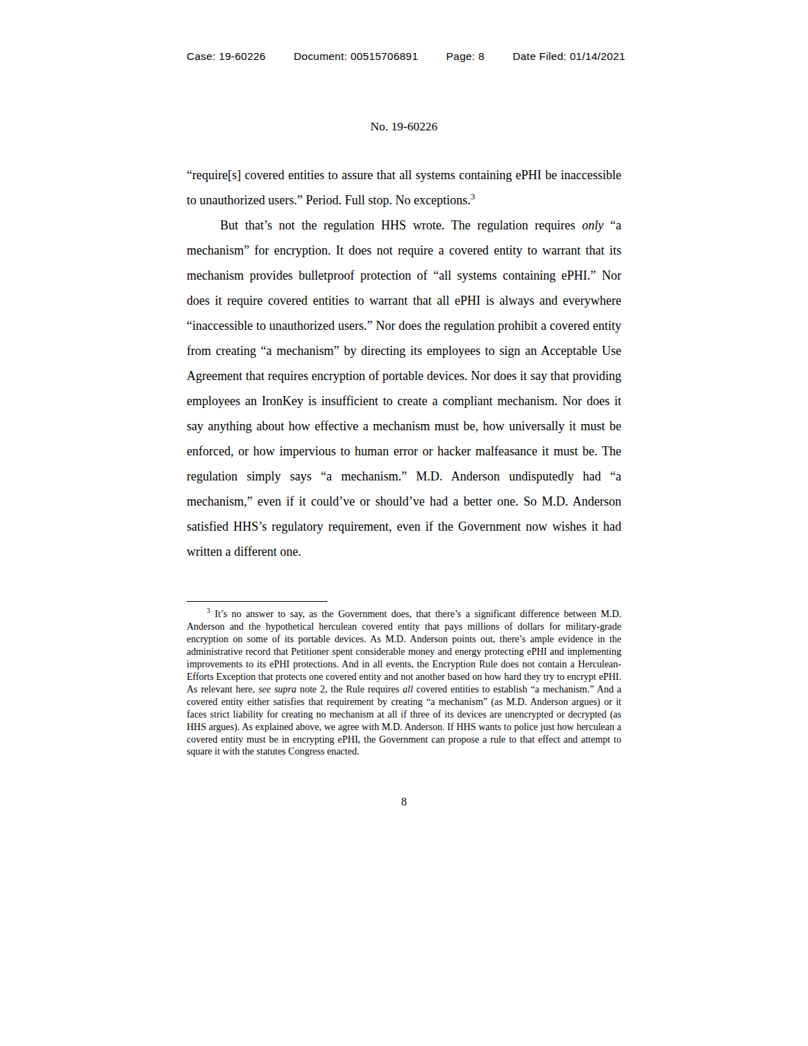Case: 19-60226 Document: 00515706891 Page: 8 Date Filed: 01/14/2021
No. 19-60226
“require[s] covered entities to assure that all systems containing ePHI be inaccessible to unauthorized users.” Period. Full stop. No exceptions.3
But that’s not the regulation HHS wrote. The regulation requires only “a mechanism” for encryption. It does not require a covered entity to warrant that its mechanism provides bulletproof protection of “all systems containing ePHI.” Nor does it require covered entities to warrant that all ePHI is always and everywhere “inaccessible to unauthorized users.” Nor does the regulation prohibit a covered entity from creating “a mechanism” by directing its employees to sign an Acceptable Use Agreement that requires encryption of portable devices. Nor does it say that providing employees an IronKey is insufficient to create a compliant mechanism. Nor does it say anything about how effective a mechanism must be, how universally it must be enforced, or how impervious to human error or hacker malfeasance it must be. The regulation simply says “a mechanism.” M.D. Anderson undisputedly had “a mechanism,” even if it could’ve or should’ve had a better one. So M.D. Anderson satisfied HHS’s regulatory requirement, even if the Government now wishes it had written a different one.
3 It’s no answer to say, as the Government does, that there’s a significant difference between M.D. Anderson and the hypothetical herculean covered entity that pays millions of dollars for military-grade encryption on some of its portable devices. As M.D. Anderson points out, there’s ample evidence in the administrative record that Petitioner spent considerable money and energy protecting ePHI and implementing improvements to its ePHI protections. And in all events, the Encryption Rule does not contain a Herculean-Efforts Exception that protects one covered entity and not another based on how hard they try to encrypt ePHI. As relevant here, see supra note 2, the Rule requires all covered entities to establish “a mechanism.” And a covered entity either satisfies that requirement by creating “a mechanism” (as M.D. Anderson argues) or it faces strict liability for creating no mechanism at all if three of its devices are unencrypted or decrypted (as HHS argues). As explained above, we agree with M.D. Anderson. If HHS wants to police just how herculean a covered entity must be in encrypting ePHI, the Government can propose a rule to that effect and attempt to square it with the statutes Congress enacted.
8